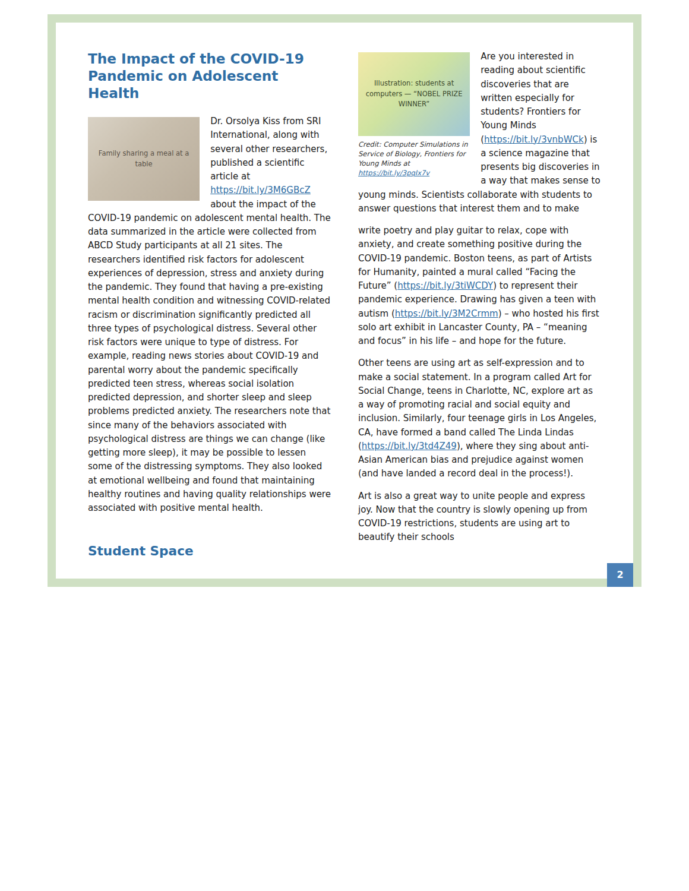The Impact of the COVID-19 Pandemic on Adolescent Health
Family sharing a meal at a table
Dr. Orsolya Kiss from SRI International, along with several other researchers, published a scientific article at https://bit.ly/3M6GBcZ about the impact of the COVID-19 pandemic on adolescent mental health. The data summarized in the article were collected from ABCD Study participants at all 21 sites. The researchers identified risk factors for adolescent experiences of depression, stress and anxiety during the pandemic. They found that having a pre-existing mental health condition and witnessing COVID-related racism or discrimination significantly predicted all three types of psychological distress. Several other risk factors were unique to type of distress. For example, reading news stories about COVID-19 and parental worry about the pandemic specifically predicted teen stress, whereas social isolation predicted depression, and shorter sleep and sleep problems predicted anxiety. The researchers note that since many of the behaviors associated with psychological distress are things we can change (like getting more sleep), it may be possible to lessen some of the distressing symptoms. They also looked at emotional wellbeing and found that maintaining healthy routines and having quality relationships were associated with positive mental health.
Student Space
Illustration: students at computers — “NOBEL PRIZE WINNER”
Credit: Computer Simulations in Service of Biology, Frontiers for Young Minds at https://bit.ly/3pqIx7v
Are you interested in reading about scientific discoveries that are written especially for students? Frontiers for Young Minds (https://bit.ly/3vnbWCk) is a science magazine that presents big discoveries in a way that makes sense to young minds. Scientists collaborate with students to answer questions that interest them and to make
write poetry and play guitar to relax, cope with anxiety, and create something positive during the COVID-19 pandemic. Boston teens, as part of Artists for Humanity, painted a mural called “Facing the Future” (https://bit.ly/3tiWCDY) to represent their pandemic experience. Drawing has given a teen with autism (https://bit.ly/3M2Crmm) – who hosted his first solo art exhibit in Lancaster County, PA – “meaning and focus” in his life – and hope for the future.
Other teens are using art as self-expression and to make a social statement. In a program called Art for Social Change, teens in Charlotte, NC, explore art as a way of promoting racial and social equity and inclusion. Similarly, four teenage girls in Los Angeles, CA, have formed a band called The Linda Lindas (https://bit.ly/3td4Z49), where they sing about anti-Asian American bias and prejudice against women (and have landed a record deal in the process!).
Art is also a great way to unite people and express joy. Now that the country is slowly opening up from COVID-19 restrictions, students are using art to beautify their schools
2